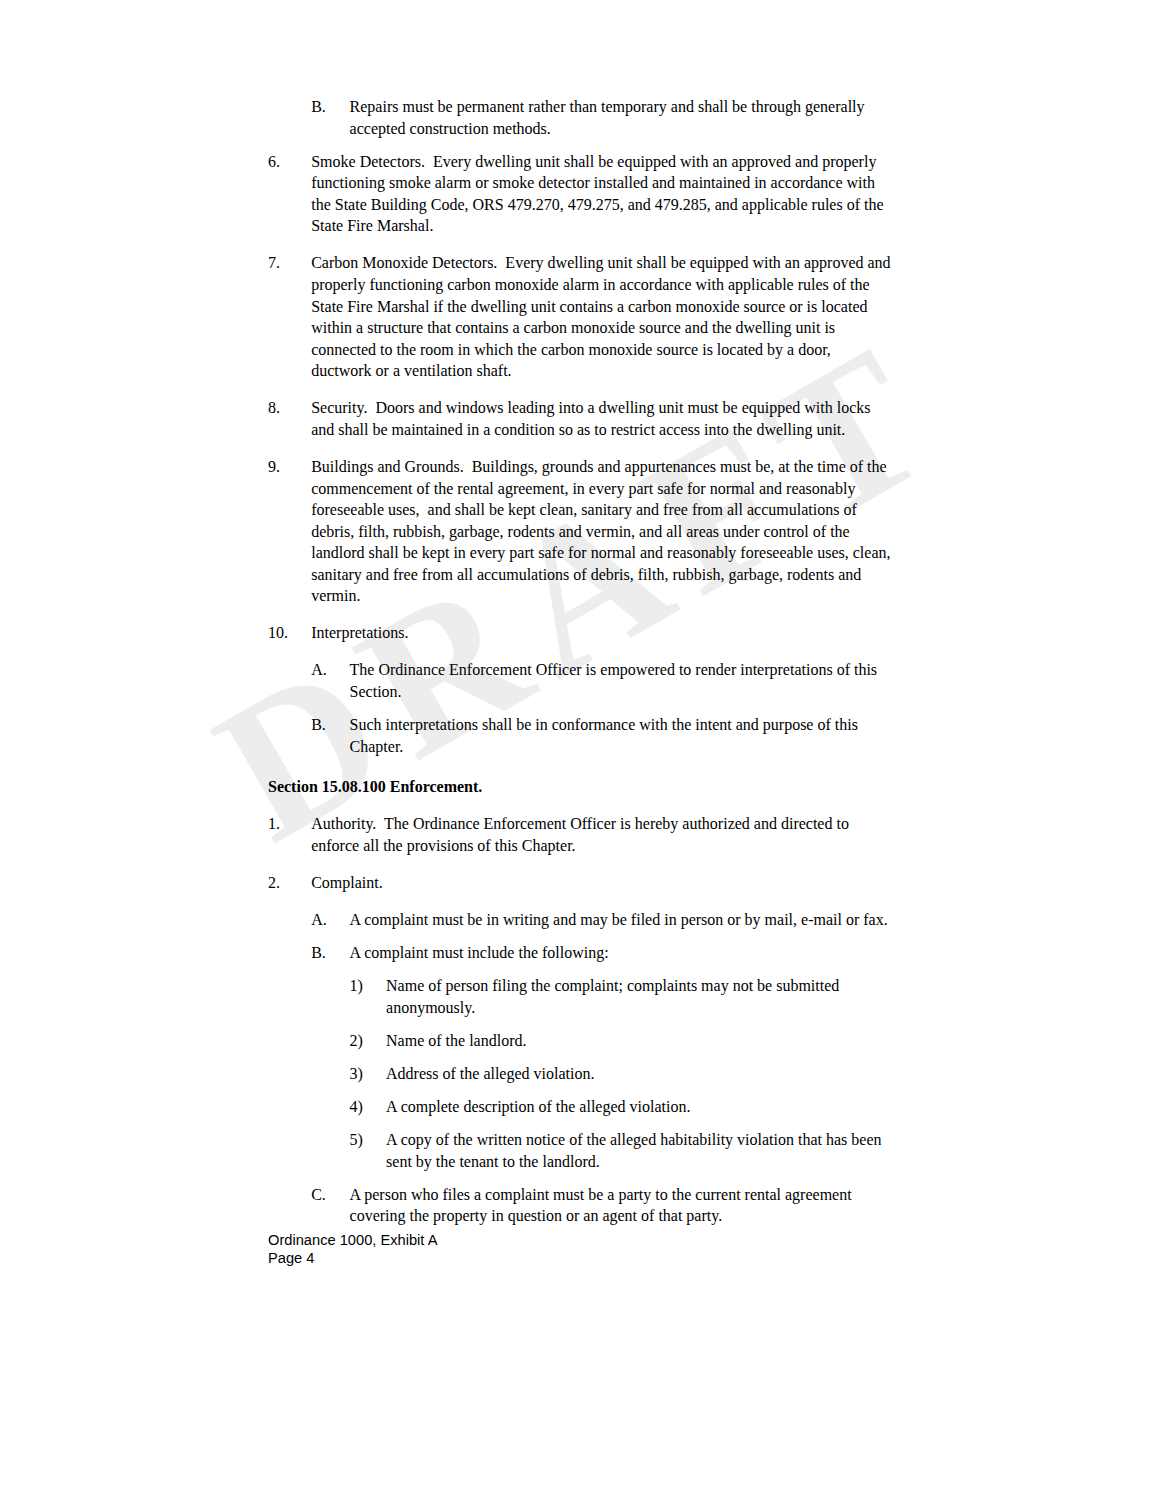DRAFT
B. Repairs must be permanent rather than temporary and shall be through generally accepted construction methods.
6. Smoke Detectors. Every dwelling unit shall be equipped with an approved and properly functioning smoke alarm or smoke detector installed and maintained in accordance with the State Building Code, ORS 479.270, 479.275, and 479.285, and applicable rules of the State Fire Marshal.
7. Carbon Monoxide Detectors. Every dwelling unit shall be equipped with an approved and properly functioning carbon monoxide alarm in accordance with applicable rules of the State Fire Marshal if the dwelling unit contains a carbon monoxide source or is located within a structure that contains a carbon monoxide source and the dwelling unit is connected to the room in which the carbon monoxide source is located by a door, ductwork or a ventilation shaft.
8. Security. Doors and windows leading into a dwelling unit must be equipped with locks and shall be maintained in a condition so as to restrict access into the dwelling unit.
9. Buildings and Grounds. Buildings, grounds and appurtenances must be, at the time of the commencement of the rental agreement, in every part safe for normal and reasonably foreseeable uses, and shall be kept clean, sanitary and free from all accumulations of debris, filth, rubbish, garbage, rodents and vermin, and all areas under control of the landlord shall be kept in every part safe for normal and reasonably foreseeable uses, clean, sanitary and free from all accumulations of debris, filth, rubbish, garbage, rodents and vermin.
10. Interpretations.
A. The Ordinance Enforcement Officer is empowered to render interpretations of this Section.
B. Such interpretations shall be in conformance with the intent and purpose of this Chapter.
Section 15.08.100 Enforcement.
1. Authority. The Ordinance Enforcement Officer is hereby authorized and directed to enforce all the provisions of this Chapter.
2. Complaint.
A. A complaint must be in writing and may be filed in person or by mail, e-mail or fax.
B. A complaint must include the following:
1) Name of person filing the complaint; complaints may not be submitted anonymously.
2) Name of the landlord.
3) Address of the alleged violation.
4) A complete description of the alleged violation.
5) A copy of the written notice of the alleged habitability violation that has been sent by the tenant to the landlord.
C. A person who files a complaint must be a party to the current rental agreement covering the property in question or an agent of that party.
Ordinance 1000, Exhibit A
Page 4